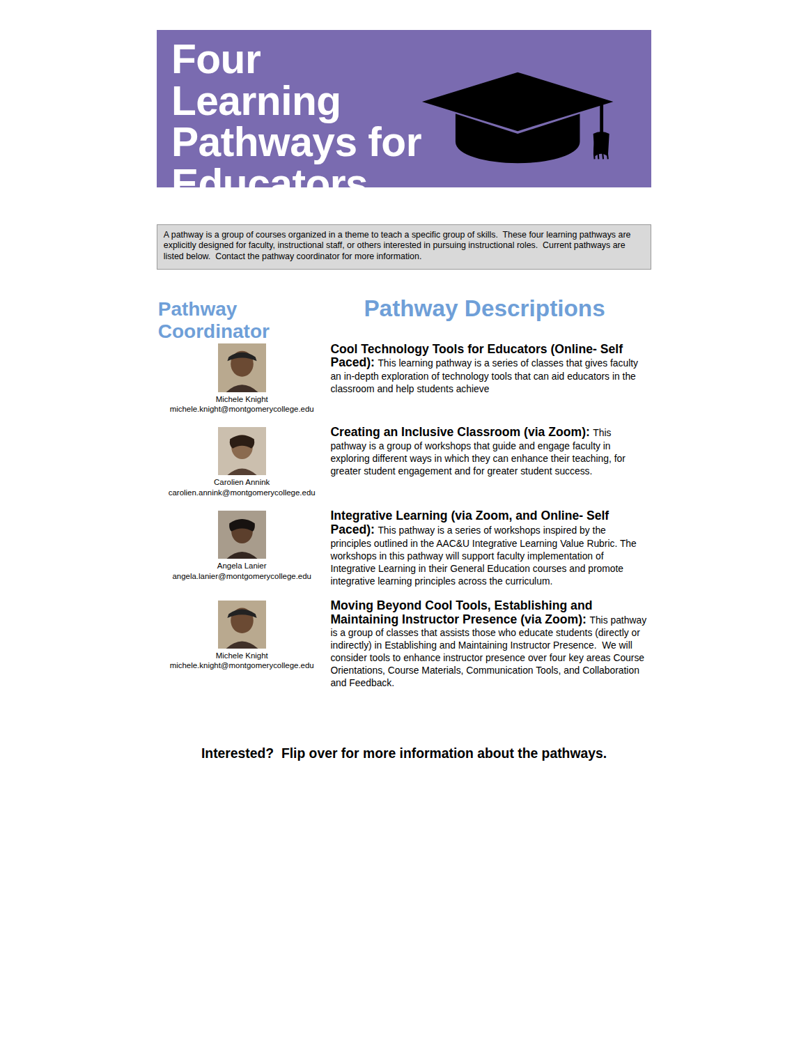Four
Learning
Pathways for
Educators
A pathway is a group of courses organized in a theme to teach a specific group of skills. These four learning pathways are explicitly designed for faculty, instructional staff, or others interested in pursuing instructional roles. Current pathways are listed below. Contact the pathway coordinator for more information.
Pathway Coordinator
Pathway Descriptions
Michele Knight michele.knight@montgomerycollege.edu
Cool Technology Tools for Educators (Online- Self Paced): This learning pathway is a series of classes that gives faculty an in-depth exploration of technology tools that can aid educators in the classroom and help students achieve
Carolien Annink carolien.annink@montgomerycollege.edu
Creating an Inclusive Classroom (via Zoom): This pathway is a group of workshops that guide and engage faculty in exploring different ways in which they can enhance their teaching, for greater student engagement and for greater student success.
Angela Lanier angela.lanier@montgomerycollege.edu
Integrative Learning (via Zoom, and Online- Self Paced): This pathway is a series of workshops inspired by the principles outlined in the AAC&U Integrative Learning Value Rubric. The workshops in this pathway will support faculty implementation of Integrative Learning in their General Education courses and promote integrative learning principles across the curriculum.
Michele Knight michele.knight@montgomerycollege.edu
Moving Beyond Cool Tools, Establishing and Maintaining Instructor Presence (via Zoom): This pathway is a group of classes that assists those who educate students (directly or indirectly) in Establishing and Maintaining Instructor Presence. We will consider tools to enhance instructor presence over four key areas Course Orientations, Course Materials, Communication Tools, and Collaboration and Feedback.
Interested? Flip over for more information about the pathways.